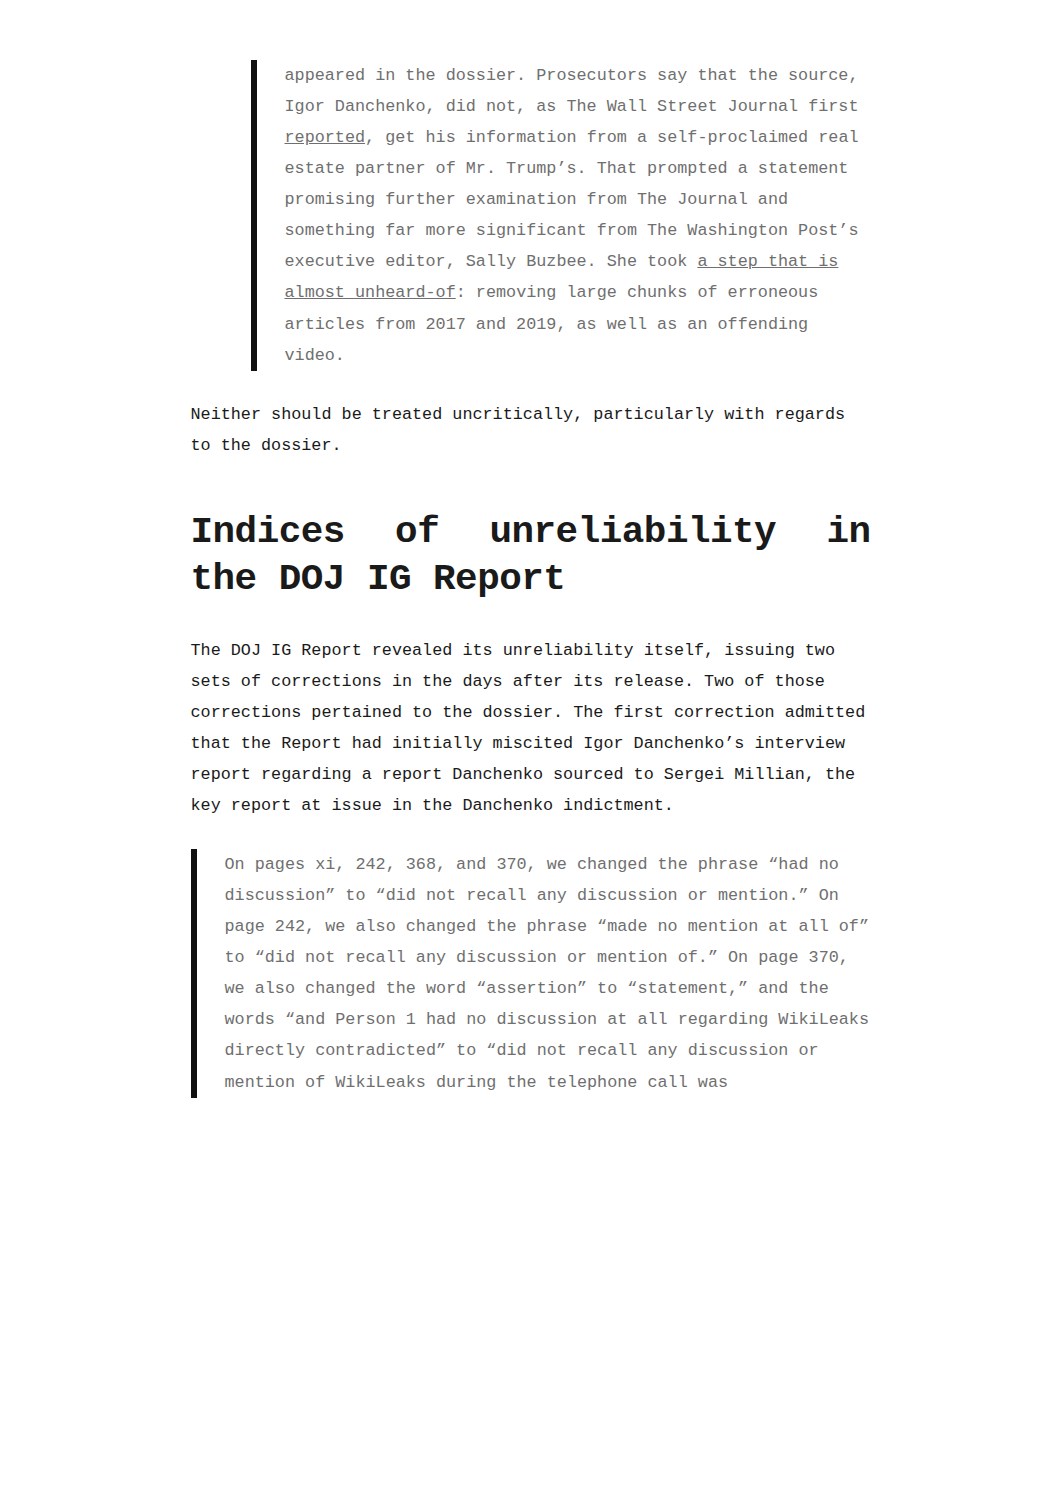appeared in the dossier. Prosecutors say that the source, Igor Danchenko, did not, as The Wall Street Journal first reported, get his information from a self-proclaimed real estate partner of Mr. Trump’s. That prompted a statement promising further examination from The Journal and something far more significant from The Washington Post’s executive editor, Sally Buzbee. She took a step that is almost unheard-of: removing large chunks of erroneous articles from 2017 and 2019, as well as an offending video.
Neither should be treated uncritically, particularly with regards to the dossier.
Indices of unreliability in the DOJ IG Report
The DOJ IG Report revealed its unreliability itself, issuing two sets of corrections in the days after its release. Two of those corrections pertained to the dossier. The first correction admitted that the Report had initially miscited Igor Danchenko’s interview report regarding a report Danchenko sourced to Sergei Millian, the key report at issue in the Danchenko indictment.
On pages xi, 242, 368, and 370, we changed the phrase “had no discussion” to “did not recall any discussion or mention.” On page 242, we also changed the phrase “made no mention at all of” to “did not recall any discussion or mention of.” On page 370, we also changed the word “assertion” to “statement,” and the words “and Person 1 had no discussion at all regarding WikiLeaks directly contradicted” to “did not recall any discussion or mention of WikiLeaks during the telephone call was